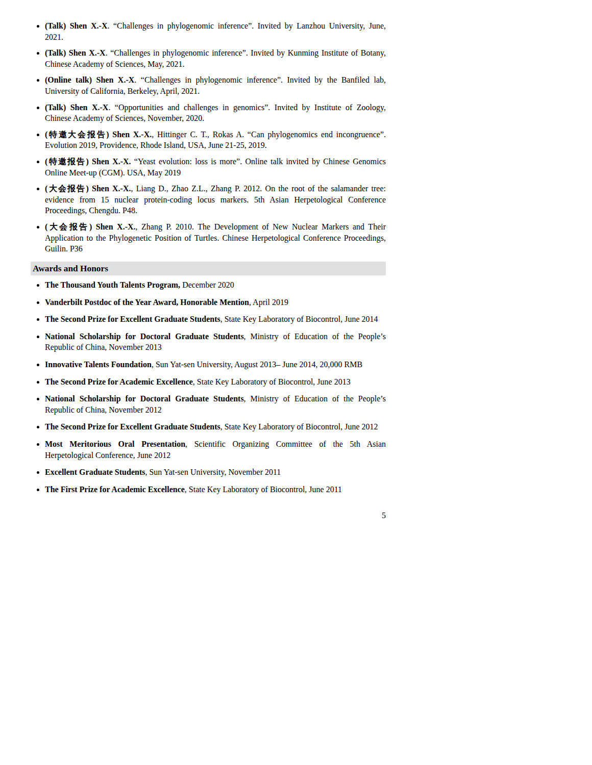(Talk) Shen X.-X. “Challenges in phylogenomic inference”. Invited by Lanzhou University, June, 2021.
(Talk) Shen X.-X. “Challenges in phylogenomic inference”. Invited by Kunming Institute of Botany, Chinese Academy of Sciences, May, 2021.
(Online talk) Shen X.-X. “Challenges in phylogenomic inference”. Invited by the Banfiled lab, University of California, Berkeley, April, 2021.
(Talk) Shen X.-X. “Opportunities and challenges in genomics”. Invited by Institute of Zoology, Chinese Academy of Sciences, November, 2020.
(特邀大会报告) Shen X.-X., Hittinger C. T., Rokas A. “Can phylogenomics end incongruence”. Evolution 2019, Providence, Rhode Island, USA, June 21-25, 2019.
(特邀报告) Shen X.-X. “Yeast evolution: loss is more”. Online talk invited by Chinese Genomics Online Meet-up (CGM). USA, May 2019
(大会报告) Shen X.-X., Liang D., Zhao Z.L., Zhang P. 2012. On the root of the salamander tree: evidence from 15 nuclear protein-coding locus markers. 5th Asian Herpetological Conference Proceedings, Chengdu. P48.
(大会报告) Shen X.-X., Zhang P. 2010. The Development of New Nuclear Markers and Their Application to the Phylogenetic Position of Turtles. Chinese Herpetological Conference Proceedings, Guilin. P36
Awards and Honors
The Thousand Youth Talents Program, December 2020
Vanderbilt Postdoc of the Year Award, Honorable Mention, April 2019
The Second Prize for Excellent Graduate Students, State Key Laboratory of Biocontrol, June 2014
National Scholarship for Doctoral Graduate Students, Ministry of Education of the People’s Republic of China, November 2013
Innovative Talents Foundation, Sun Yat-sen University, August 2013– June 2014, 20,000 RMB
The Second Prize for Academic Excellence, State Key Laboratory of Biocontrol, June 2013
National Scholarship for Doctoral Graduate Students, Ministry of Education of the People’s Republic of China, November 2012
The Second Prize for Excellent Graduate Students, State Key Laboratory of Biocontrol, June 2012
Most Meritorious Oral Presentation, Scientific Organizing Committee of the 5th Asian Herpetological Conference, June 2012
Excellent Graduate Students, Sun Yat-sen University, November 2011
The First Prize for Academic Excellence, State Key Laboratory of Biocontrol, June 2011
5